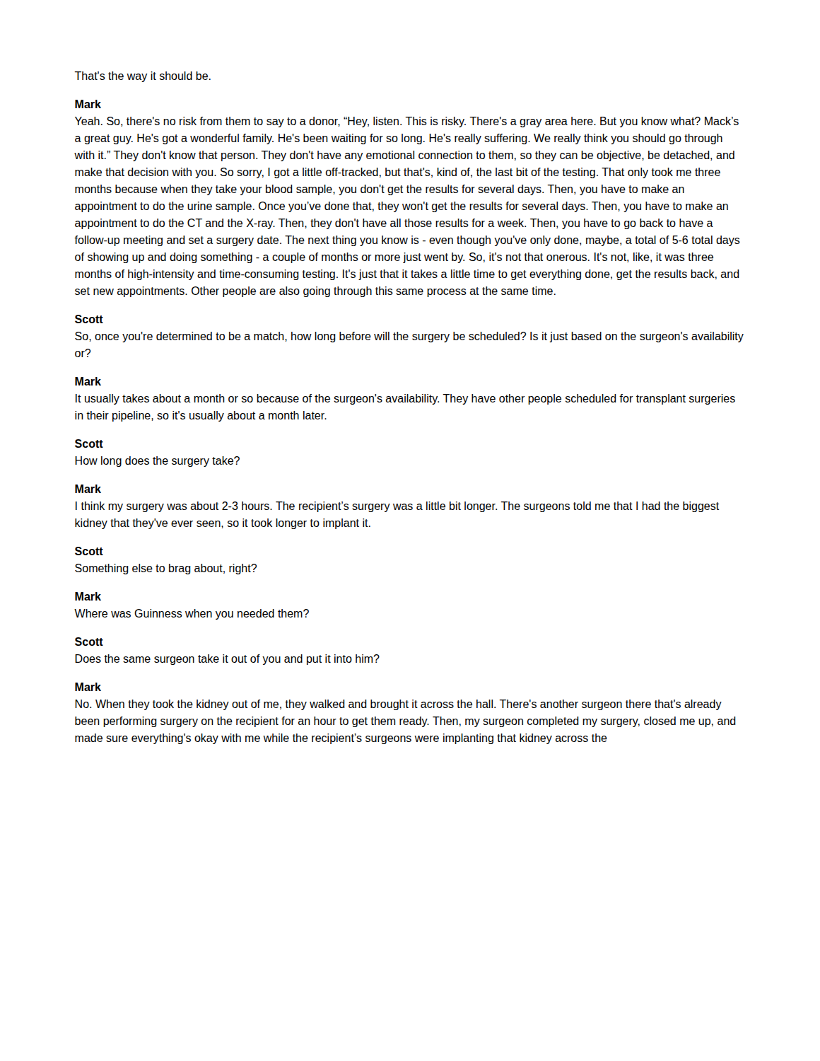That's the way it should be.
Mark
Yeah. So, there's no risk from them to say to a donor, “Hey, listen. This is risky. There's a gray area here. But you know what? Mack’s a great guy. He's got a wonderful family. He's been waiting for so long. He's really suffering. We really think you should go through with it.” They don't know that person. They don't have any emotional connection to them, so they can be objective, be detached, and make that decision with you. So sorry, I got a little off-tracked, but that's, kind of, the last bit of the testing. That only took me three months because when they take your blood sample, you don't get the results for several days. Then, you have to make an appointment to do the urine sample. Once you’ve done that, they won't get the results for several days. Then, you have to make an appointment to do the CT and the X-ray. Then, they don't have all those results for a week. Then, you have to go back to have a follow-up meeting and set a surgery date. The next thing you know is - even though you've only done, maybe, a total of 5-6 total days of showing up and doing something - a couple of months or more just went by. So, it's not that onerous. It's not, like, it was three months of high-intensity and time-consuming testing. It's just that it takes a little time to get everything done, get the results back, and set new appointments. Other people are also going through this same process at the same time.
Scott
So, once you're determined to be a match, how long before will the surgery be scheduled? Is it just based on the surgeon's availability or?
Mark
It usually takes about a month or so because of the surgeon's availability. They have other people scheduled for transplant surgeries in their pipeline, so it's usually about a month later.
Scott
How long does the surgery take?
Mark
I think my surgery was about 2-3 hours. The recipient’s surgery was a little bit longer. The surgeons told me that I had the biggest kidney that they've ever seen, so it took longer to implant it.
Scott
Something else to brag about, right?
Mark
Where was Guinness when you needed them?
Scott
Does the same surgeon take it out of you and put it into him?
Mark
No. When they took the kidney out of me, they walked and brought it across the hall. There's another surgeon there that's already been performing surgery on the recipient for an hour to get them ready. Then, my surgeon completed my surgery, closed me up, and made sure everything's okay with me while the recipient’s surgeons were implanting that kidney across the